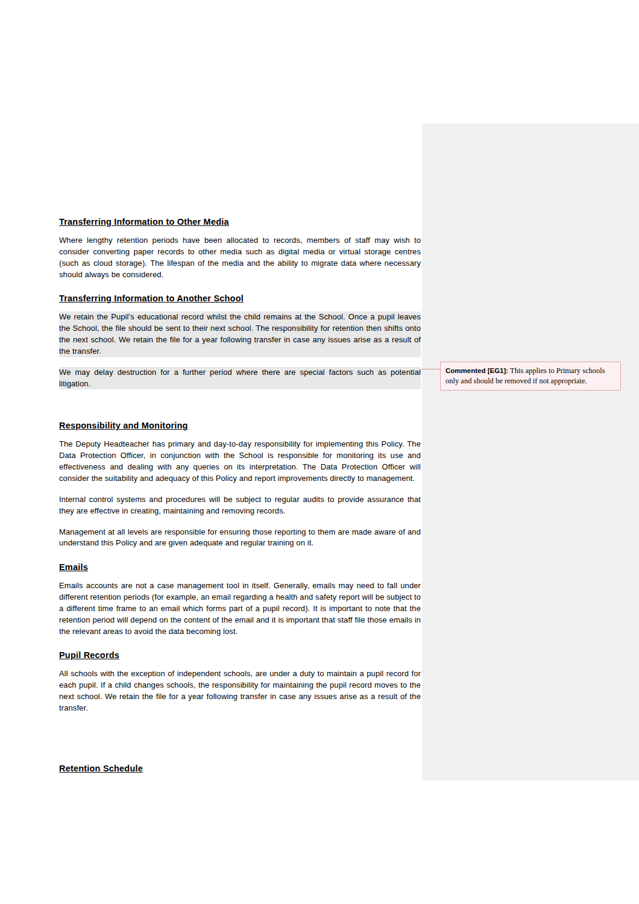Transferring Information to Other Media
Where lengthy retention periods have been allocated to records, members of staff may wish to consider converting paper records to other media such as digital media or virtual storage centres (such as cloud storage). The lifespan of the media and the ability to migrate data where necessary should always be considered.
Transferring Information to Another School
We retain the Pupil’s educational record whilst the child remains at the School. Once a pupil leaves the School, the file should be sent to their next school. The responsibility for retention then shifts onto the next school. We retain the file for a year following transfer in case any issues arise as a result of the transfer.
We may delay destruction for a further period where there are special factors such as potential litigation.
Responsibility and Monitoring
The Deputy Headteacher has primary and day-to-day responsibility for implementing this Policy. The Data Protection Officer, in conjunction with the School is responsible for monitoring its use and effectiveness and dealing with any queries on its interpretation. The Data Protection Officer will consider the suitability and adequacy of this Policy and report improvements directly to management.
Internal control systems and procedures will be subject to regular audits to provide assurance that they are effective in creating, maintaining and removing records.
Management at all levels are responsible for ensuring those reporting to them are made aware of and understand this Policy and are given adequate and regular training on it.
Emails
Emails accounts are not a case management tool in itself. Generally, emails may need to fall under different retention periods (for example, an email regarding a health and safety report will be subject to a different time frame to an email which forms part of a pupil record). It is important to note that the retention period will depend on the content of the email and it is important that staff file those emails in the relevant areas to avoid the data becoming lost.
Pupil Records
All schools with the exception of independent schools, are under a duty to maintain a pupil record for each pupil. If a child changes schools, the responsibility for maintaining the pupil record moves to the next school. We retain the file for a year following transfer in case any issues arise as a result of the transfer.
Retention Schedule
Commented [EG1]: This applies to Primary schools only and should be removed if not appropriate.